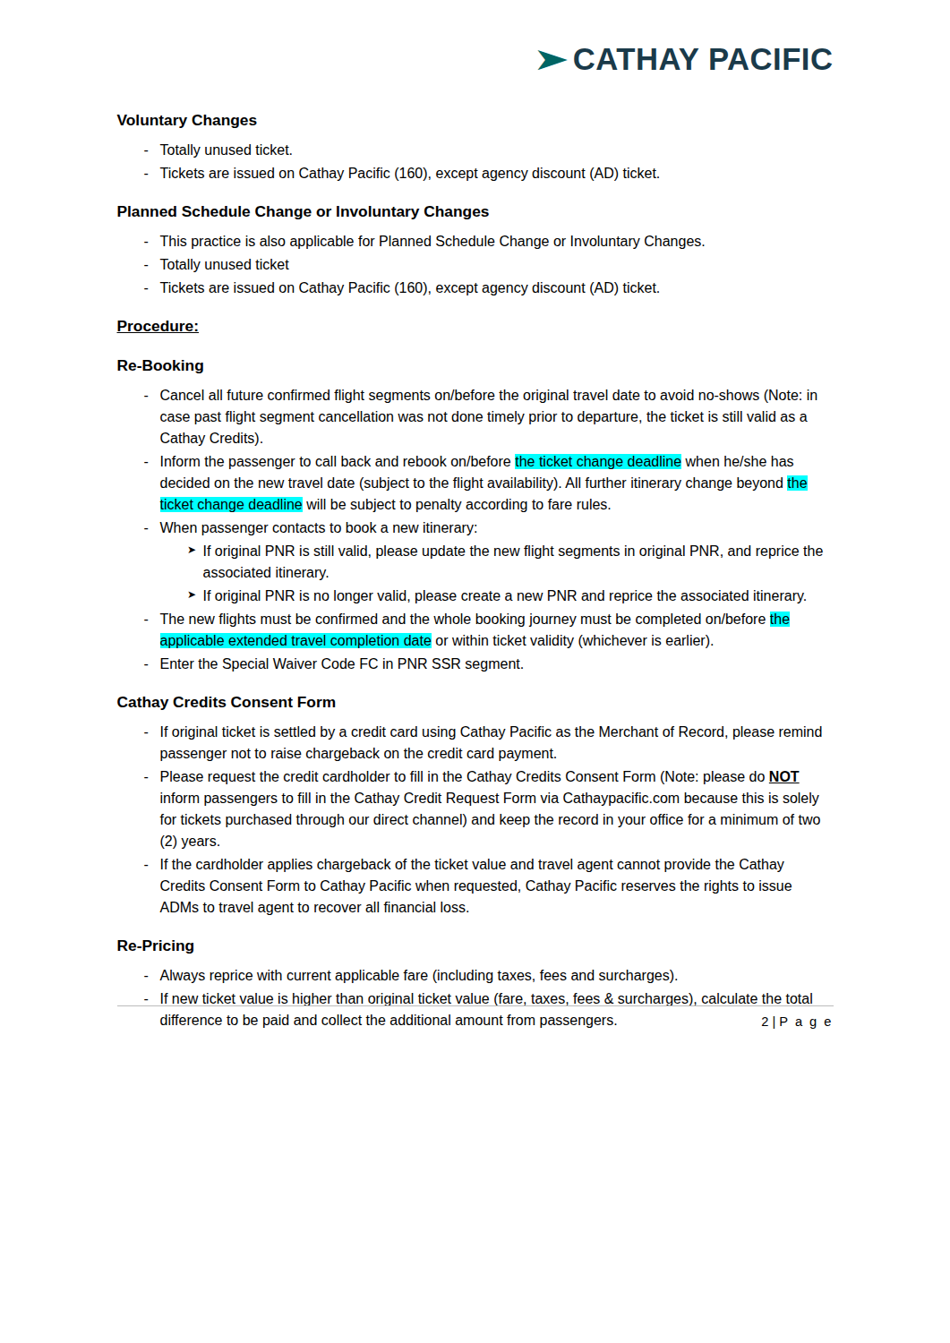➤CATHAY PACIFIC
Voluntary Changes
Totally unused ticket.
Tickets are issued on Cathay Pacific (160), except agency discount (AD) ticket.
Planned Schedule Change or Involuntary Changes
This practice is also applicable for Planned Schedule Change or Involuntary Changes.
Totally unused ticket
Tickets are issued on Cathay Pacific (160), except agency discount (AD) ticket.
Procedure:
Re-Booking
Cancel all future confirmed flight segments on/before the original travel date to avoid no-shows (Note: in case past flight segment cancellation was not done timely prior to departure, the ticket is still valid as a Cathay Credits).
Inform the passenger to call back and rebook on/before the ticket change deadline when he/she has decided on the new travel date (subject to the flight availability). All further itinerary change beyond the ticket change deadline will be subject to penalty according to fare rules.
When passenger contacts to book a new itinerary:
If original PNR is still valid, please update the new flight segments in original PNR, and reprice the associated itinerary.
If original PNR is no longer valid, please create a new PNR and reprice the associated itinerary.
The new flights must be confirmed and the whole booking journey must be completed on/before the applicable extended travel completion date or within ticket validity (whichever is earlier).
Enter the Special Waiver Code FC in PNR SSR segment.
Cathay Credits Consent Form
If original ticket is settled by a credit card using Cathay Pacific as the Merchant of Record, please remind passenger not to raise chargeback on the credit card payment.
Please request the credit cardholder to fill in the Cathay Credits Consent Form (Note: please do NOT inform passengers to fill in the Cathay Credit Request Form via Cathaypacific.com because this is solely for tickets purchased through our direct channel) and keep the record in your office for a minimum of two (2) years.
If the cardholder applies chargeback of the ticket value and travel agent cannot provide the Cathay Credits Consent Form to Cathay Pacific when requested, Cathay Pacific reserves the rights to issue ADMs to travel agent to recover all financial loss.
Re-Pricing
Always reprice with current applicable fare (including taxes, fees and surcharges).
If new ticket value is higher than original ticket value (fare, taxes, fees & surcharges), calculate the total difference to be paid and collect the additional amount from passengers.
2 | P a g e